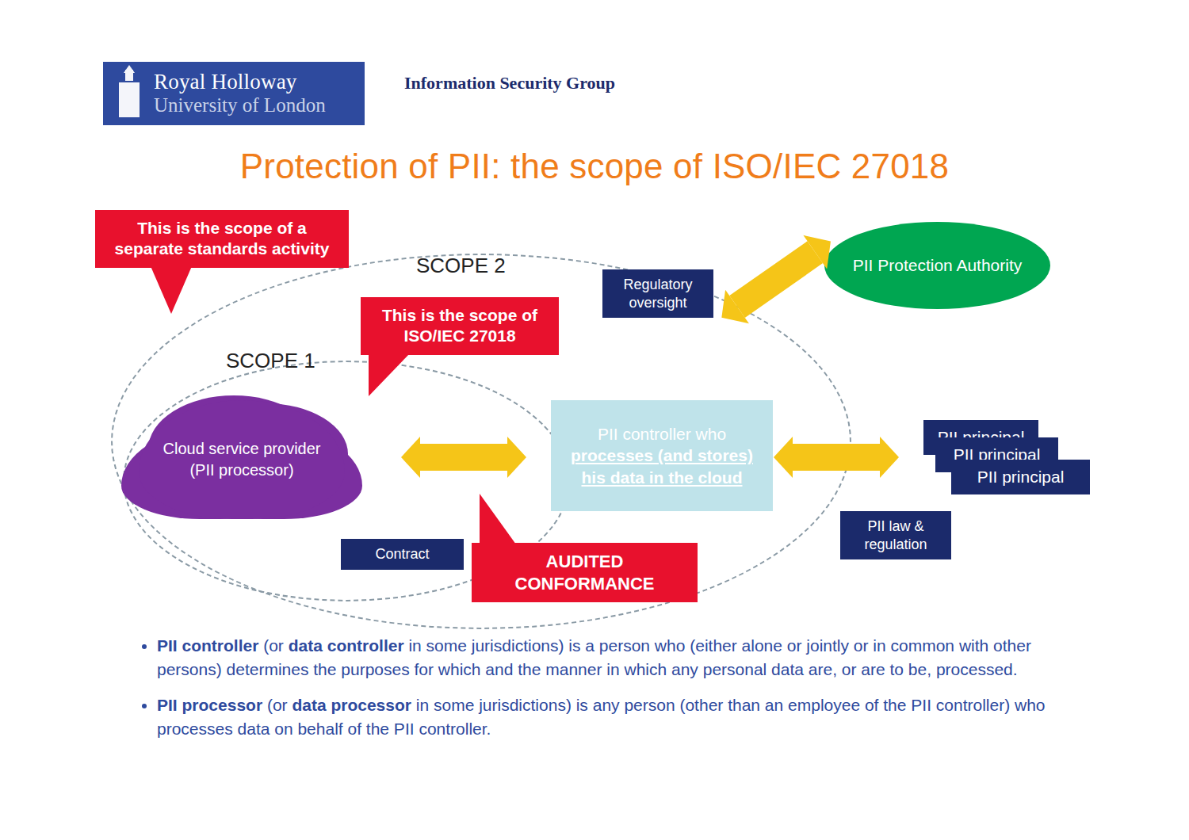Royal Holloway
University of London
Information Security Group
Protection of PII: the scope of ISO/IEC 27018
SCOPE 2
SCOPE 1
Cloud service provider (PII processor)
PII controller who processes (and stores) his data in the cloud
PII Protection Authority
Regulatory oversight
Contract
PII law & regulation
PII principal
PII principal
PII principal
This is the scope of a separate standards activity
This is the scope of ISO/IEC 27018
AUDITED CONFORMANCE
PII controller (or data controller in some jurisdictions) is a person who (either alone or jointly or in common with other persons) determines the purposes for which and the manner in which any personal data are, or are to be, processed.
PII processor (or data processor in some jurisdictions) is any person (other than an employee of the PII controller) who processes data on behalf of the PII controller.